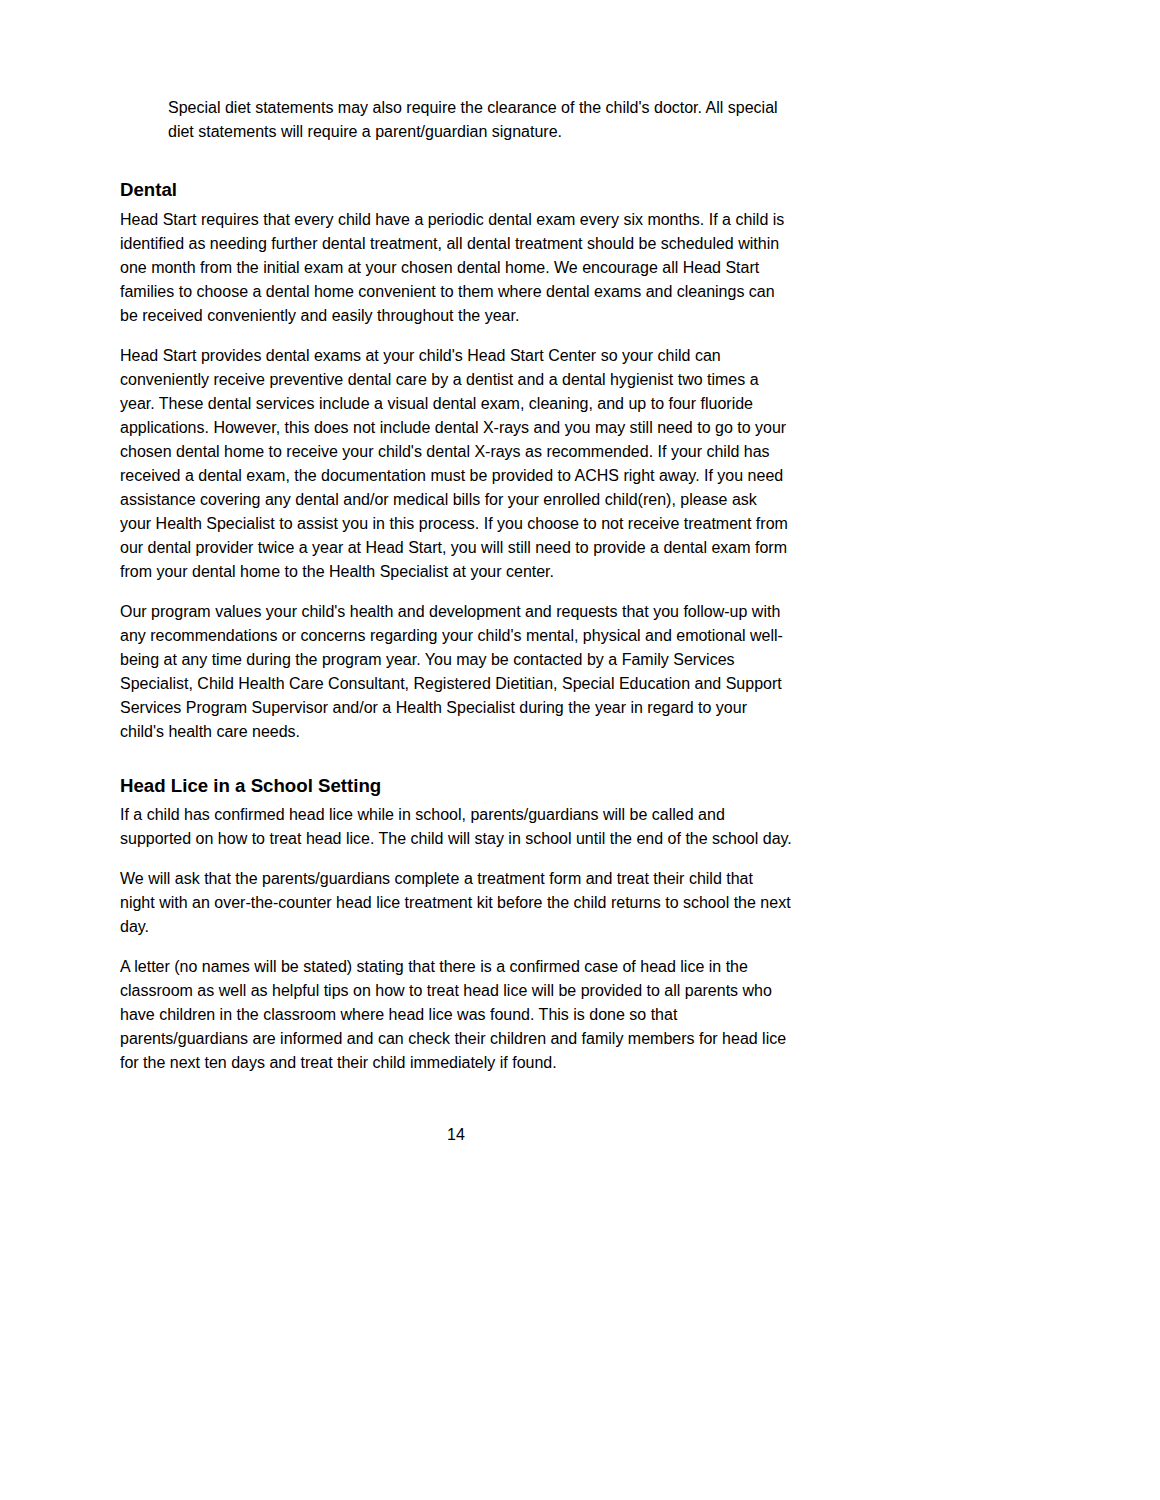Special diet statements may also require the clearance of the child's doctor. All special diet statements will require a parent/guardian signature.
Dental
Head Start requires that every child have a periodic dental exam every six months. If a child is identified as needing further dental treatment, all dental treatment should be scheduled within one month from the initial exam at your chosen dental home. We encourage all Head Start families to choose a dental home convenient to them where dental exams and cleanings can be received conveniently and easily throughout the year.
Head Start provides dental exams at your child's Head Start Center so your child can conveniently receive preventive dental care by a dentist and a dental hygienist two times a year. These dental services include a visual dental exam, cleaning, and up to four fluoride applications. However, this does not include dental X-rays and you may still need to go to your chosen dental home to receive your child's dental X-rays as recommended. If your child has received a dental exam, the documentation must be provided to ACHS right away. If you need assistance covering any dental and/or medical bills for your enrolled child(ren), please ask your Health Specialist to assist you in this process. If you choose to not receive treatment from our dental provider twice a year at Head Start, you will still need to provide a dental exam form from your dental home to the Health Specialist at your center.
Our program values your child's health and development and requests that you follow-up with any recommendations or concerns regarding your child's mental, physical and emotional well-being at any time during the program year. You may be contacted by a Family Services Specialist, Child Health Care Consultant, Registered Dietitian, Special Education and Support Services Program Supervisor and/or a Health Specialist during the year in regard to your child's health care needs.
Head Lice in a School Setting
If a child has confirmed head lice while in school, parents/guardians will be called and supported on how to treat head lice. The child will stay in school until the end of the school day.
We will ask that the parents/guardians complete a treatment form and treat their child that night with an over-the-counter head lice treatment kit before the child returns to school the next day.
A letter (no names will be stated) stating that there is a confirmed case of head lice in the classroom as well as helpful tips on how to treat head lice will be provided to all parents who have children in the classroom where head lice was found. This is done so that parents/guardians are informed and can check their children and family members for head lice for the next ten days and treat their child immediately if found.
14